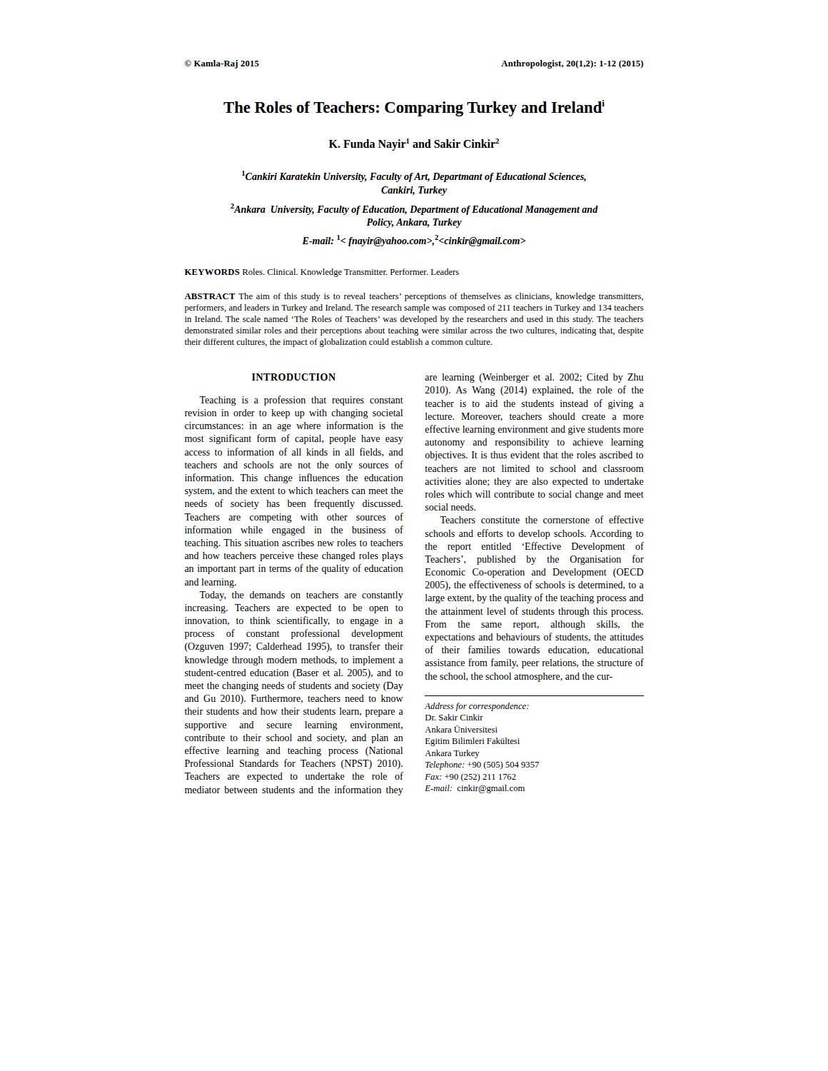© Kamla-Raj 2015
Anthropologist, 20(1,2): 1-12 (2015)
The Roles of Teachers: Comparing Turkey and Irelandi
K. Funda Nayir1 and Sakir Cinkir2
1Cankiri Karatekin University, Faculty of Art, Departmant of Educational Sciences,
Cankiri, Turkey
2Ankara University, Faculty of Education, Department of Educational Management and
Policy, Ankara, Turkey
E-mail: 1< fnayir@yahoo.com>,2<cinkir@gmail.com>
KEYWORDS Roles. Clinical. Knowledge Transmitter. Performer. Leaders
ABSTRACT The aim of this study is to reveal teachers’ perceptions of themselves as clinicians, knowledge transmitters, performers, and leaders in Turkey and Ireland. The research sample was composed of 211 teachers in Turkey and 134 teachers in Ireland. The scale named ‘The Roles of Teachers’ was developed by the researchers and used in this study. The teachers demonstrated similar roles and their perceptions about teaching were similar across the two cultures, indicating that, despite their different cultures, the impact of globalization could establish a common culture.
INTRODUCTION
Teaching is a profession that requires constant revision in order to keep up with changing societal circumstances: in an age where information is the most significant form of capital, people have easy access to information of all kinds in all fields, and teachers and schools are not the only sources of information. This change influences the education system, and the extent to which teachers can meet the needs of society has been frequently discussed. Teachers are competing with other sources of information while engaged in the business of teaching. This situation ascribes new roles to teachers and how teachers perceive these changed roles plays an important part in terms of the quality of education and learning.
Today, the demands on teachers are constantly increasing. Teachers are expected to be open to innovation, to think scientifically, to engage in a process of constant professional development (Ozguven 1997; Calderhead 1995), to transfer their knowledge through modern methods, to implement a student-centred education (Baser et al. 2005), and to meet the changing needs of students and society (Day and Gu 2010). Furthermore, teachers need to know their students and how their students learn, prepare a supportive and secure learning environment, contribute to their school and society, and plan an effective learning and teaching process (National Professional Standards for Teachers (NPST) 2010). Teachers are expected to undertake the role of mediator between students and the information they are learning (Weinberger et al. 2002; Cited by Zhu 2010). As Wang (2014) explained, the role of the teacher is to aid the students instead of giving a lecture. Moreover, teachers should create a more effective learning environment and give students more autonomy and responsibility to achieve learning objectives. It is thus evident that the roles ascribed to teachers are not limited to school and classroom activities alone; they are also expected to undertake roles which will contribute to social change and meet social needs.
Teachers constitute the cornerstone of effective schools and efforts to develop schools. According to the report entitled ‘Effective Development of Teachers’, published by the Organisation for Economic Co-operation and Development (OECD 2005), the effectiveness of schools is determined, to a large extent, by the quality of the teaching process and the attainment level of students through this process. From the same report, although skills, the expectations and behaviours of students, the attitudes of their families towards education, educational assistance from family, peer relations, the structure of the school, the school atmosphere, and the cur-
Address for correspondence:
Dr. Sakir Cinkir
Ankara Üniversitesi
Egitim Bilimleri Fakültesi
Ankara Turkey
Telephone: +90 (505) 504 9357
Fax: +90 (252) 211 1762
E-mail: cinkir@gmail.com